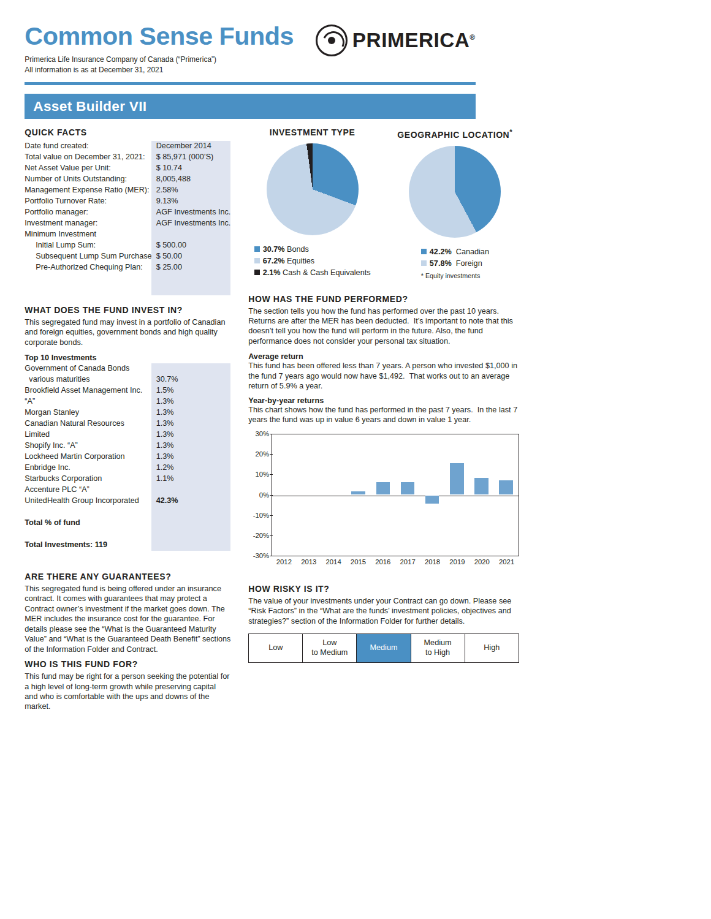Common Sense Funds
Primerica Life Insurance Company of Canada (“Primerica”)
All information is as at December 31, 2021
PRIMERICA®
Asset Builder VII
QUICK FACTS
Date fund created:
Total value on December 31, 2021:
Net Asset Value per Unit:
Number of Units Outstanding:
Management Expense Ratio (MER):
Portfolio Turnover Rate:
Portfolio manager:
Investment manager:
Minimum Investment
Initial Lump Sum:
Subsequent Lump Sum Purchases:
Pre-Authorized Chequing Plan:
December 2014
$ 85,971 (000’S)
$ 10.74
8,005,488
2.58%
9.13%
AGF Investments Inc.
AGF Investments Inc.
$ 500.00
$ 50.00
$ 25.00
WHAT DOES THE FUND INVEST IN?
This segregated fund may invest in a portfolio of Canadian and foreign equities, government bonds and high quality corporate bonds.
Top 10 Investments
Government of Canada Bonds
various maturities
Brookfield Asset Management Inc. “A”
Morgan Stanley
Canadian Natural Resources Limited
Shopify Inc. “A”
Lockheed Martin Corporation
Enbridge Inc.
Starbucks Corporation
Accenture PLC “A”
UnitedHealth Group Incorporated
Total % of fund
Total Investments: 119
30.7%
1.5%
1.3%
1.3%
1.3%
1.3%
1.3%
1.3%
1.2%
1.1%
42.3%
ARE THERE ANY GUARANTEES?
This segregated fund is being offered under an insurance contract. It comes with guarantees that may protect a Contract owner’s investment if the market goes down. The MER includes the insurance cost for the guarantee. For details please see the “What is the Guaranteed Maturity Value” and “What is the Guaranteed Death Benefit” sections of the Information Folder and Contract.
WHO IS THIS FUND FOR?
This fund may be right for a person seeking the potential for a high level of long-term growth while preserving capital and who is comfortable with the ups and downs of the market.
INVESTMENT TYPE
30.7% Bonds
67.2% Equities
2.1% Cash & Cash Equivalents
GEOGRAPHIC LOCATION*
42.2% Canadian
57.8% Foreign
* Equity investments
HOW HAS THE FUND PERFORMED?
The section tells you how the fund has performed over the past 10 years. Returns are after the MER has been deducted. It’s important to note that this doesn’t tell you how the fund will perform in the future. Also, the fund performance does not consider your personal tax situation.
Average return
This fund has been offered less than 7 years. A person who invested $1,000 in the fund 7 years ago would now have $1,492. That works out to an average return of 5.9% a year.
Year-by-year returns
This chart shows how the fund has performed in the past 7 years. In the last 7 years the fund was up in value 6 years and down in value 1 year.
30% 20% 10% 0% -10% -20% -30%
2012
2013
2014
2015
2016
2017
2018
2019
2020
2021
HOW RISKY IS IT?
The value of your investments under your Contract can go down. Please see “Risk Factors” in the “What are the funds’ investment policies, objectives and strategies?” section of the Information Folder for further details.
| Low | Low to Medium | Medium | Medium to High | High |